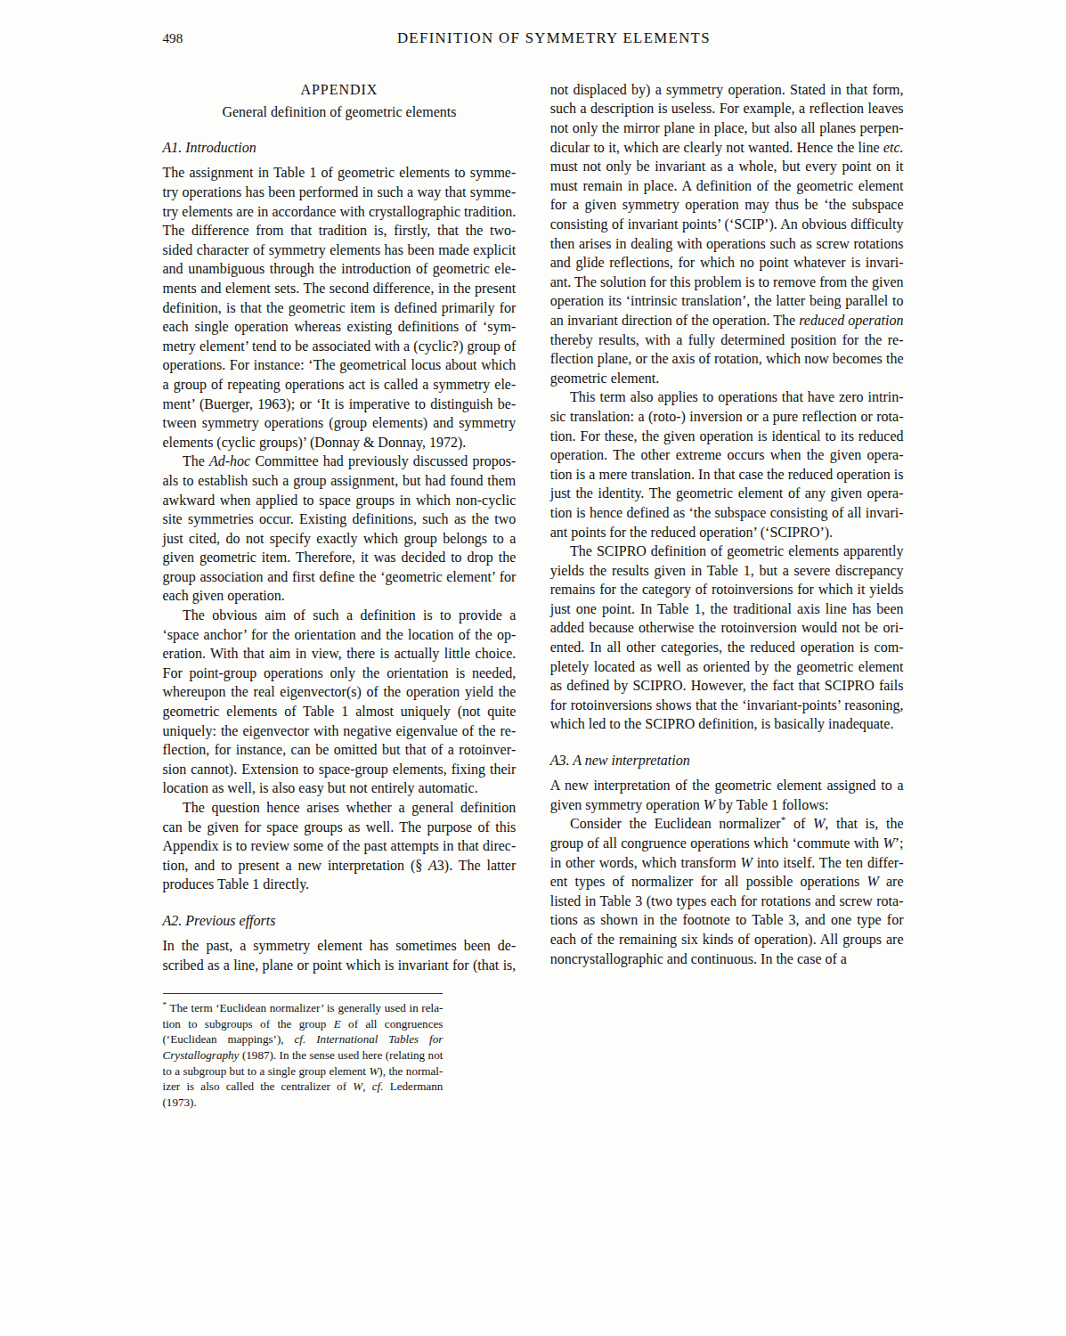498
Definition of Symmetry Elements
Appendix
General definition of geometric elements
A1. Introduction
The assignment in Table 1 of geometric elements to symmetry operations has been performed in such a way that symmetry elements are in accordance with crystallographic tradition. The difference from that tradition is, firstly, that the two-sided character of symmetry elements has been made explicit and unambiguous through the introduction of geometric elements and element sets. The second difference, in the present definition, is that the geometric item is defined primarily for each single operation whereas existing definitions of ‘symmetry element’ tend to be associated with a (cyclic?) group of operations. For instance: ‘The geometrical locus about which a group of repeating operations act is called a symmetry element’ (Buerger, 1963); or ‘It is imperative to distinguish between symmetry operations (group elements) and symmetry elements (cyclic groups)’ (Donnay & Donnay, 1972).
The Ad-hoc Committee had previously discussed proposals to establish such a group assignment, but had found them awkward when applied to space groups in which non-cyclic site symmetries occur. Existing definitions, such as the two just cited, do not specify exactly which group belongs to a given geometric item. Therefore, it was decided to drop the group association and first define the ‘geometric element’ for each given operation.
The obvious aim of such a definition is to provide a ‘space anchor’ for the orientation and the location of the operation. With that aim in view, there is actually little choice. For point-group operations only the orientation is needed, whereupon the real eigenvector(s) of the operation yield the geometric elements of Table 1 almost uniquely (not quite uniquely: the eigenvector with negative eigenvalue of the reflection, for instance, can be omitted but that of a rotoinversion cannot). Extension to space-group elements, fixing their location as well, is also easy but not entirely automatic.
The question hence arises whether a general definition can be given for space groups as well. The purpose of this Appendix is to review some of the past attempts in that direction, and to present a new interpretation (§ A3). The latter produces Table 1 directly.
A2. Previous efforts
In the past, a symmetry element has sometimes been described as a line, plane or point which is invariant for (that is, not displaced by) a symmetry operation. Stated in that form, such a description is useless. For example, a reflection leaves not only the mirror plane in place, but also all planes perpendicular to it, which are clearly not wanted. Hence the line etc. must not only be invariant as a whole, but every point on it must remain in place. A definition of the geometric element for a given symmetry operation may thus be ‘the subspace consisting of invariant points’ (‘SCIP’). An obvious difficulty then arises in dealing with operations such as screw rotations and glide reflections, for which no point whatever is invariant. The solution for this problem is to remove from the given operation its ‘intrinsic translation’, the latter being parallel to an invariant direction of the operation. The reduced operation thereby results, with a fully determined position for the reflection plane, or the axis of rotation, which now becomes the geometric element.
This term also applies to operations that have zero intrinsic translation: a (roto-) inversion or a pure reflection or rotation. For these, the given operation is identical to its reduced operation. The other extreme occurs when the given operation is a mere translation. In that case the reduced operation is just the identity. The geometric element of any given operation is hence defined as ‘the subspace consisting of all invariant points for the reduced operation’ (‘SCIPRO’).
The SCIPRO definition of geometric elements apparently yields the results given in Table 1, but a severe discrepancy remains for the category of rotoinversions for which it yields just one point. In Table 1, the traditional axis line has been added because otherwise the rotoinversion would not be oriented. In all other categories, the reduced operation is completely located as well as oriented by the geometric element as defined by SCIPRO. However, the fact that SCIPRO fails for rotoinversions shows that the ‘invariant-points’ reasoning, which led to the SCIPRO definition, is basically inadequate.
A3. A new interpretation
A new interpretation of the geometric element assigned to a given symmetry operation W by Table 1 follows:
Consider the Euclidean normalizer* of W, that is, the group of all congruence operations which ‘commute with W’; in other words, which transform W into itself. The ten different types of normalizer for all possible operations W are listed in Table 3 (two types each for rotations and screw rotations as shown in the footnote to Table 3, and one type for each of the remaining six kinds of operation). All groups are noncrystallographic and continuous. In the case of a
* The term ‘Euclidean normalizer’ is generally used in relation to subgroups of the group E of all congruences (‘Euclidean mappings’), cf. International Tables for Crystallography (1987). In the sense used here (relating not to a subgroup but to a single group element W), the normalizer is also called the centralizer of W, cf. Ledermann (1973).